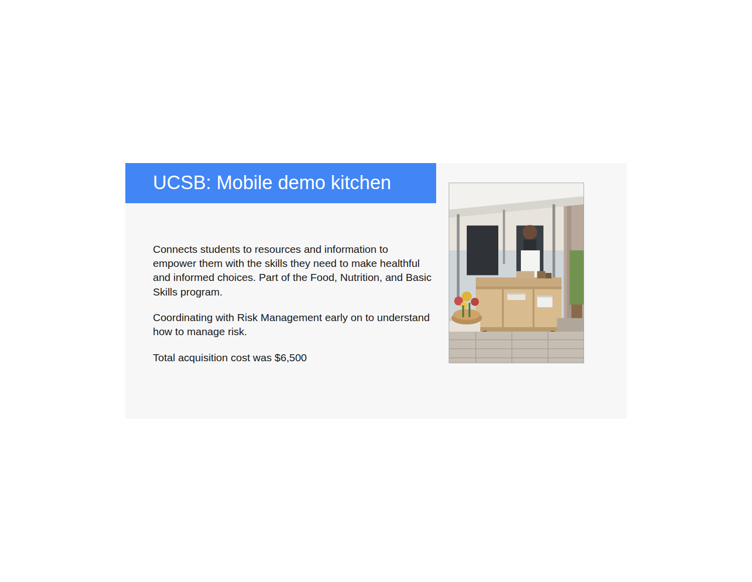UCSB: Mobile demo kitchen
Connects students to resources and information to empower them with the skills they need to make healthful and informed choices. Part of the Food, Nutrition, and Basic Skills program.
Coordinating with Risk Management early on to understand how to manage risk.
Total acquisition cost was $6,500